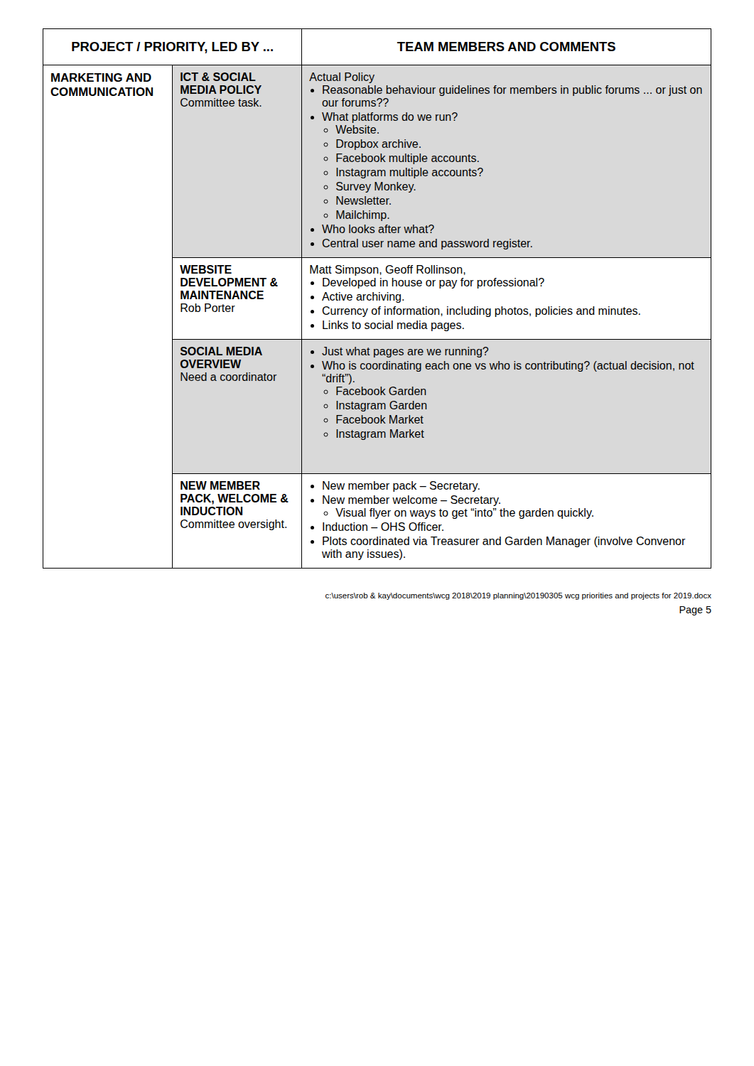| PROJECT / PRIORITY, LED BY ... | TEAM MEMBERS AND COMMENTS |
| --- | --- |
| MARKETING AND COMMUNICATION | ICT & SOCIAL MEDIA POLICY Committee task. | Actual Policy Reasonable behaviour guidelines for members in public forums ... or just on our forums?? What platforms do we run? Website. Dropbox archive. Facebook multiple accounts. Instagram multiple accounts? Survey Monkey. Newsletter. Mailchimp. Who looks after what? Central user name and password register. |
| WEBSITE DEVELOPMENT & MAINTENANCE Rob Porter | Matt Simpson, Geoff Rollinson, Developed in house or pay for professional? Active archiving. Currency of information, including photos, policies and minutes. Links to social media pages. |
| SOCIAL MEDIA OVERVIEW Need a coordinator | Just what pages are we running? Who is coordinating each one vs who is contributing? (actual decision, not “drift”). Facebook Garden Instagram Garden Facebook Market Instagram Market |
| NEW MEMBER PACK, WELCOME & INDUCTION Committee oversight. | New member pack – Secretary. New member welcome – Secretary. Visual flyer on ways to get “into” the garden quickly. Induction – OHS Officer. Plots coordinated via Treasurer and Garden Manager (involve Convenor with any issues). |
c:\users\rob & kay\documents\wcg 2018\2019 planning\20190305 wcg priorities and projects for 2019.docx
Page 5